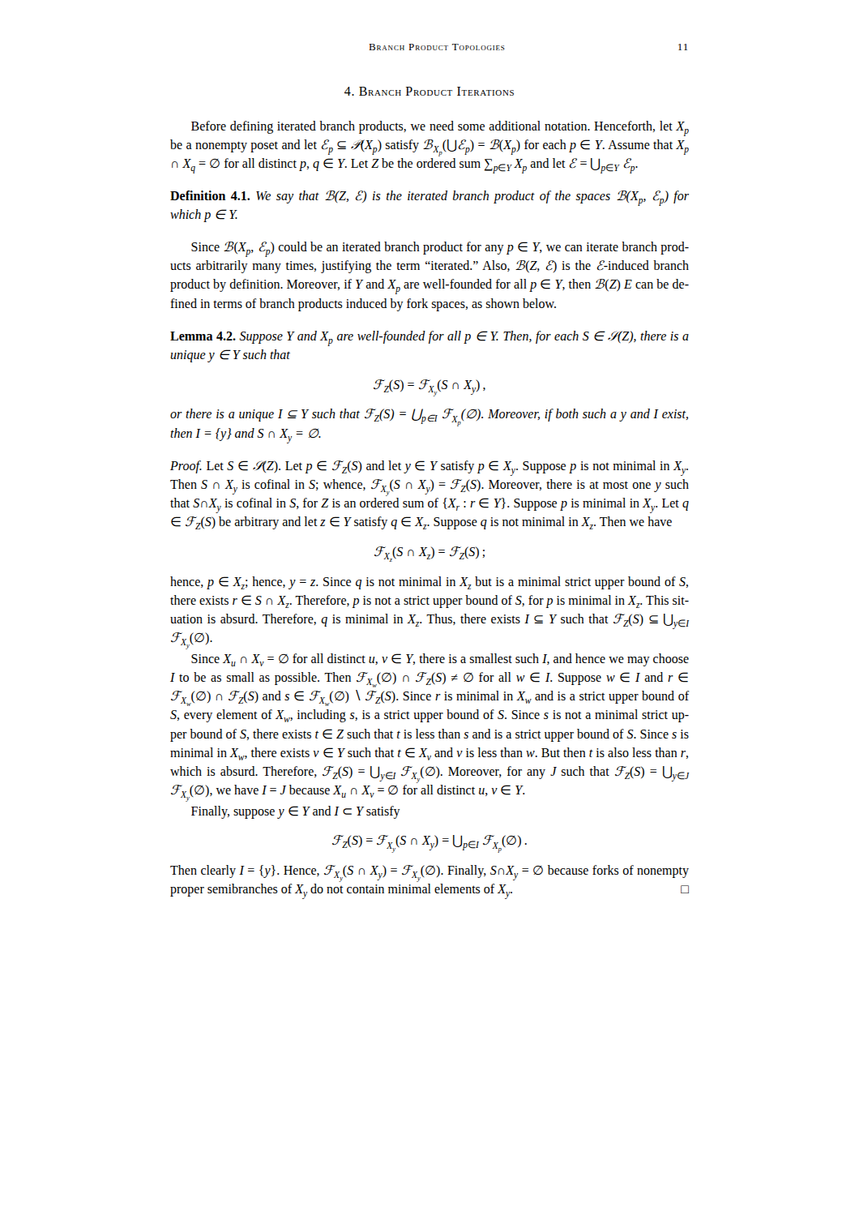Branch Product Topologies 11
4. Branch Product Iterations
Before defining iterated branch products, we need some additional notation. Henceforth, let Xp be a nonempty poset and let ℰp ⊆ 𝒫(Xp) satisfy ℬXp(⋃ℰp) = ℬ(Xp) for each p ∈ Y. Assume that Xp ∩ Xq = ∅ for all distinct p, q ∈ Y. Let Z be the ordered sum ∑p∈Y Xp and let ℰ = ⋃p∈Y ℰp.
Definition 4.1. We say that ℬ(Z, ℰ) is the iterated branch product of the spaces ℬ(Xp, ℰp) for which p ∈ Y.
Since ℬ(Xp, ℰp) could be an iterated branch product for any p ∈ Y, we can iterate branch products arbitrarily many times, justifying the term “iterated.” Also, ℬ(Z, ℰ) is the ℰ-induced branch product by definition. Moreover, if Y and Xp are well-founded for all p ∈ Y, then ℬ(Z) E can be defined in terms of branch products induced by fork spaces, as shown below.
Lemma 4.2. Suppose Y and Xp are well-founded for all p ∈ Y. Then, for each S ∈ 𝒮(Z), there is a unique y ∈ Y such that
ℱZ(S) = ℱXy(S ∩ Xy) ,
or there is a unique I ⊆ Y such that ℱZ(S) = ⋃p∈I ℱXp(∅). Moreover, if both such a y and I exist, then I = {y} and S ∩ Xy = ∅.
Proof. Let S ∈ 𝒮(Z). Let p ∈ ℱZ(S) and let y ∈ Y satisfy p ∈ Xy. Suppose p is not minimal in Xy. Then S ∩ Xy is cofinal in S; whence, ℱXy(S ∩ Xy) = ℱZ(S). Moreover, there is at most one y such that S∩Xy is cofinal in S, for Z is an ordered sum of {Xr : r ∈ Y}. Suppose p is minimal in Xy. Let q ∈ ℱZ(S) be arbitrary and let z ∈ Y satisfy q ∈ Xz. Suppose q is not minimal in Xz. Then we have
ℱXz(S ∩ Xz) = ℱZ(S) ;
hence, p ∈ Xz; hence, y = z. Since q is not minimal in Xz but is a minimal strict upper bound of S, there exists r ∈ S ∩ Xz. Therefore, p is not a strict upper bound of S, for p is minimal in Xz. This situation is absurd. Therefore, q is minimal in Xz. Thus, there exists I ⊆ Y such that ℱZ(S) ⊆ ⋃y∈I ℱXy(∅).
Since Xu ∩ Xv = ∅ for all distinct u, v ∈ Y, there is a smallest such I, and hence we may choose I to be as small as possible. Then ℱXw(∅) ∩ ℱZ(S) ≠ ∅ for all w ∈ I. Suppose w ∈ I and r ∈ ℱXw(∅) ∩ ℱZ(S) and s ∈ ℱXw(∅) ∖ ℱZ(S). Since r is minimal in Xw and is a strict upper bound of S, every element of Xw, including s, is a strict upper bound of S. Since s is not a minimal strict upper bound of S, there exists t ∈ Z such that t is less than s and is a strict upper bound of S. Since s is minimal in Xw, there exists v ∈ Y such that t ∈ Xv and v is less than w. But then t is also less than r, which is absurd. Therefore, ℱZ(S) = ⋃y∈I ℱXy(∅). Moreover, for any J such that ℱZ(S) = ⋃y∈J ℱXy(∅), we have I = J because Xu ∩ Xv = ∅ for all distinct u, v ∈ Y.
Finally, suppose y ∈ Y and I ⊂ Y satisfy
ℱZ(S) = ℱXy(S ∩ Xy) = ⋃p∈I ℱXp(∅) .
Then clearly I = {y}. Hence, ℱXy(S ∩ Xy) = ℱXy(∅). Finally, S∩Xy = ∅ because forks of nonempty proper semibranches of Xy do not contain minimal elements of Xy.□